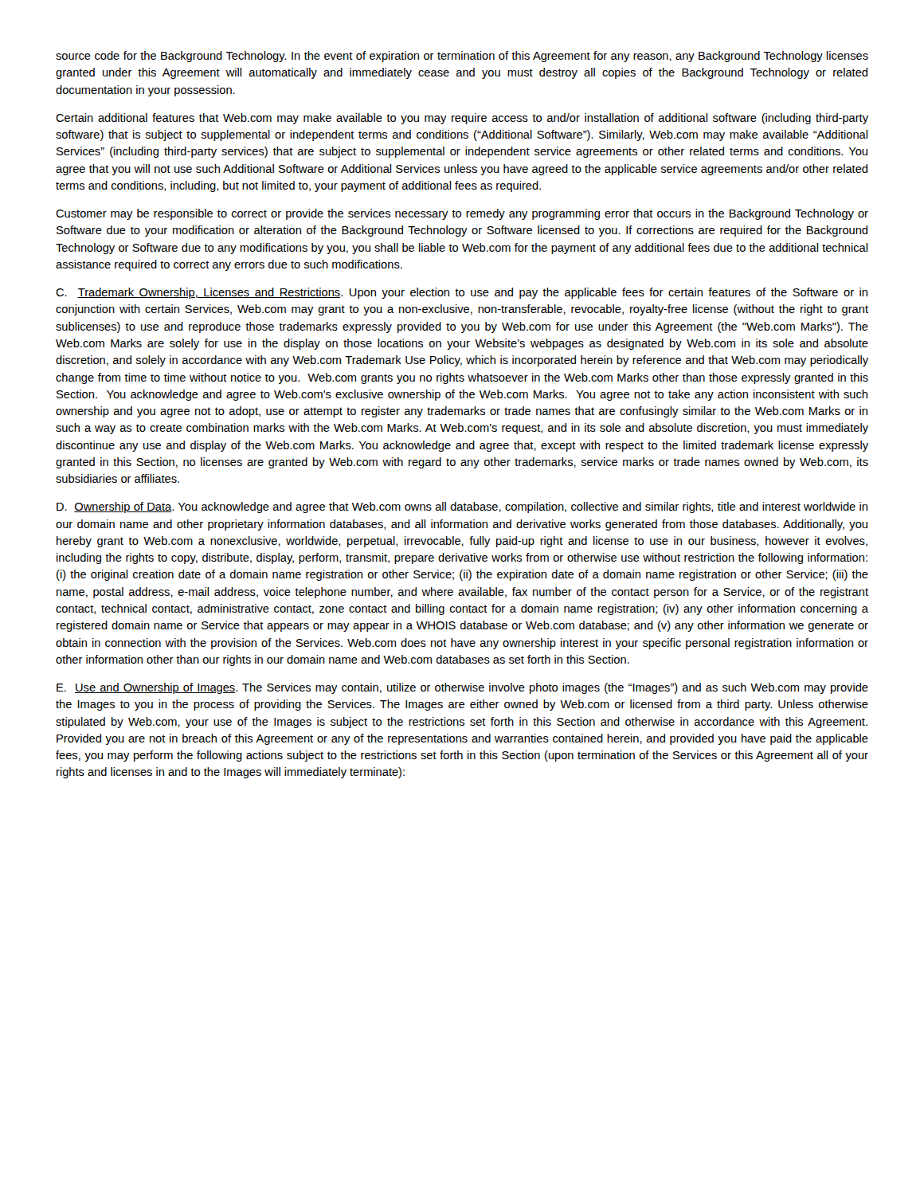source code for the Background Technology. In the event of expiration or termination of this Agreement for any reason, any Background Technology licenses granted under this Agreement will automatically and immediately cease and you must destroy all copies of the Background Technology or related documentation in your possession.
Certain additional features that Web.com may make available to you may require access to and/or installation of additional software (including third-party software) that is subject to supplemental or independent terms and conditions (“Additional Software”). Similarly, Web.com may make available “Additional Services” (including third-party services) that are subject to supplemental or independent service agreements or other related terms and conditions. You agree that you will not use such Additional Software or Additional Services unless you have agreed to the applicable service agreements and/or other related terms and conditions, including, but not limited to, your payment of additional fees as required.
Customer may be responsible to correct or provide the services necessary to remedy any programming error that occurs in the Background Technology or Software due to your modification or alteration of the Background Technology or Software licensed to you. If corrections are required for the Background Technology or Software due to any modifications by you, you shall be liable to Web.com for the payment of any additional fees due to the additional technical assistance required to correct any errors due to such modifications.
C. Trademark Ownership, Licenses and Restrictions. Upon your election to use and pay the applicable fees for certain features of the Software or in conjunction with certain Services, Web.com may grant to you a non-exclusive, non-transferable, revocable, royalty-free license (without the right to grant sublicenses) to use and reproduce those trademarks expressly provided to you by Web.com for use under this Agreement (the "Web.com Marks"). The Web.com Marks are solely for use in the display on those locations on your Website’s webpages as designated by Web.com in its sole and absolute discretion, and solely in accordance with any Web.com Trademark Use Policy, which is incorporated herein by reference and that Web.com may periodically change from time to time without notice to you. Web.com grants you no rights whatsoever in the Web.com Marks other than those expressly granted in this Section. You acknowledge and agree to Web.com's exclusive ownership of the Web.com Marks. You agree not to take any action inconsistent with such ownership and you agree not to adopt, use or attempt to register any trademarks or trade names that are confusingly similar to the Web.com Marks or in such a way as to create combination marks with the Web.com Marks. At Web.com's request, and in its sole and absolute discretion, you must immediately discontinue any use and display of the Web.com Marks. You acknowledge and agree that, except with respect to the limited trademark license expressly granted in this Section, no licenses are granted by Web.com with regard to any other trademarks, service marks or trade names owned by Web.com, its subsidiaries or affiliates.
D. Ownership of Data. You acknowledge and agree that Web.com owns all database, compilation, collective and similar rights, title and interest worldwide in our domain name and other proprietary information databases, and all information and derivative works generated from those databases. Additionally, you hereby grant to Web.com a nonexclusive, worldwide, perpetual, irrevocable, fully paid-up right and license to use in our business, however it evolves, including the rights to copy, distribute, display, perform, transmit, prepare derivative works from or otherwise use without restriction the following information: (i) the original creation date of a domain name registration or other Service; (ii) the expiration date of a domain name registration or other Service; (iii) the name, postal address, e-mail address, voice telephone number, and where available, fax number of the contact person for a Service, or of the registrant contact, technical contact, administrative contact, zone contact and billing contact for a domain name registration; (iv) any other information concerning a registered domain name or Service that appears or may appear in a WHOIS database or Web.com database; and (v) any other information we generate or obtain in connection with the provision of the Services. Web.com does not have any ownership interest in your specific personal registration information or other information other than our rights in our domain name and Web.com databases as set forth in this Section.
E. Use and Ownership of Images. The Services may contain, utilize or otherwise involve photo images (the “Images”) and as such Web.com may provide the Images to you in the process of providing the Services. The Images are either owned by Web.com or licensed from a third party. Unless otherwise stipulated by Web.com, your use of the Images is subject to the restrictions set forth in this Section and otherwise in accordance with this Agreement. Provided you are not in breach of this Agreement or any of the representations and warranties contained herein, and provided you have paid the applicable fees, you may perform the following actions subject to the restrictions set forth in this Section (upon termination of the Services or this Agreement all of your rights and licenses in and to the Images will immediately terminate):